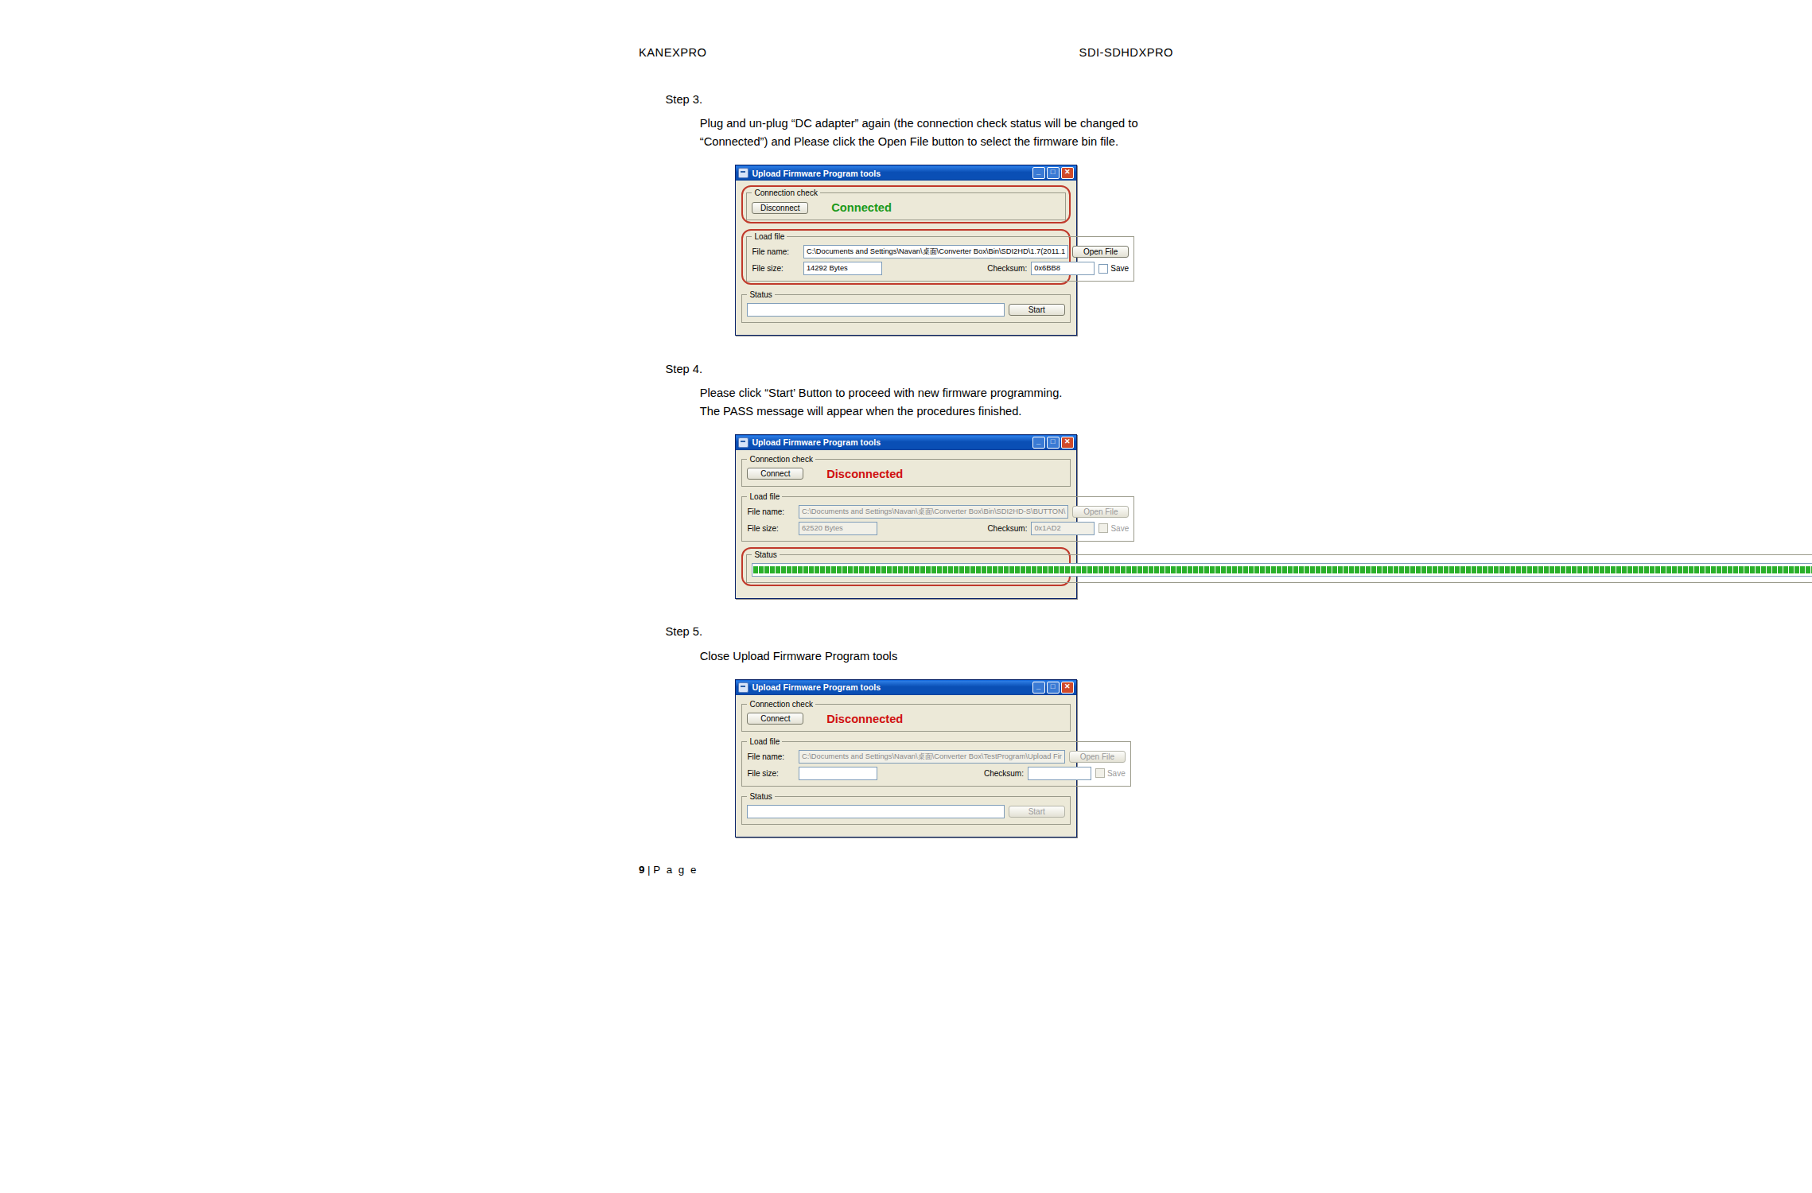KANEXPRO
SDI-SDHDXPRO
Step 3.
Plug and un-plug “DC adapter” again (the connection check status will be changed to “Connected”) and Please click the Open File button to select the firmware bin file.
Upload Firmware Program tools
_
□
✕
Connection check
Disconnect
Connected
Load file
File name:
C:\Documents and Settings\Navan\桌面\Converter Box\Bin\SDI2HD\1.7(2011.1
Open File
File size:
14292 Bytes
Checksum:
0x6BB8
Save
Status
Start
Step 4.
Please click “Start’ Button to proceed with new firmware programming.
The PASS message will appear when the procedures finished.
Upload Firmware Program tools
_
□
✕
Connection check
Connect
Disconnected
Load file
File name:
C:\Documents and Settings\Navan\桌面\Converter Box\Bin\SDI2HD-S\BUTTON\
Open File
File size:
62520 Bytes
Checksum:
0x1AD2
Save
Status
Start
PASS
Step 5.
Close Upload Firmware Program tools
Upload Firmware Program tools
_
□
✕
Connection check
Connect
Disconnected
Load file
File name:
C:\Documents and Settings\Navan\桌面\Converter Box\TestProgram\Upload Fir
Open File
File size:
Checksum:
Save
Status
Start
9 | P a g e